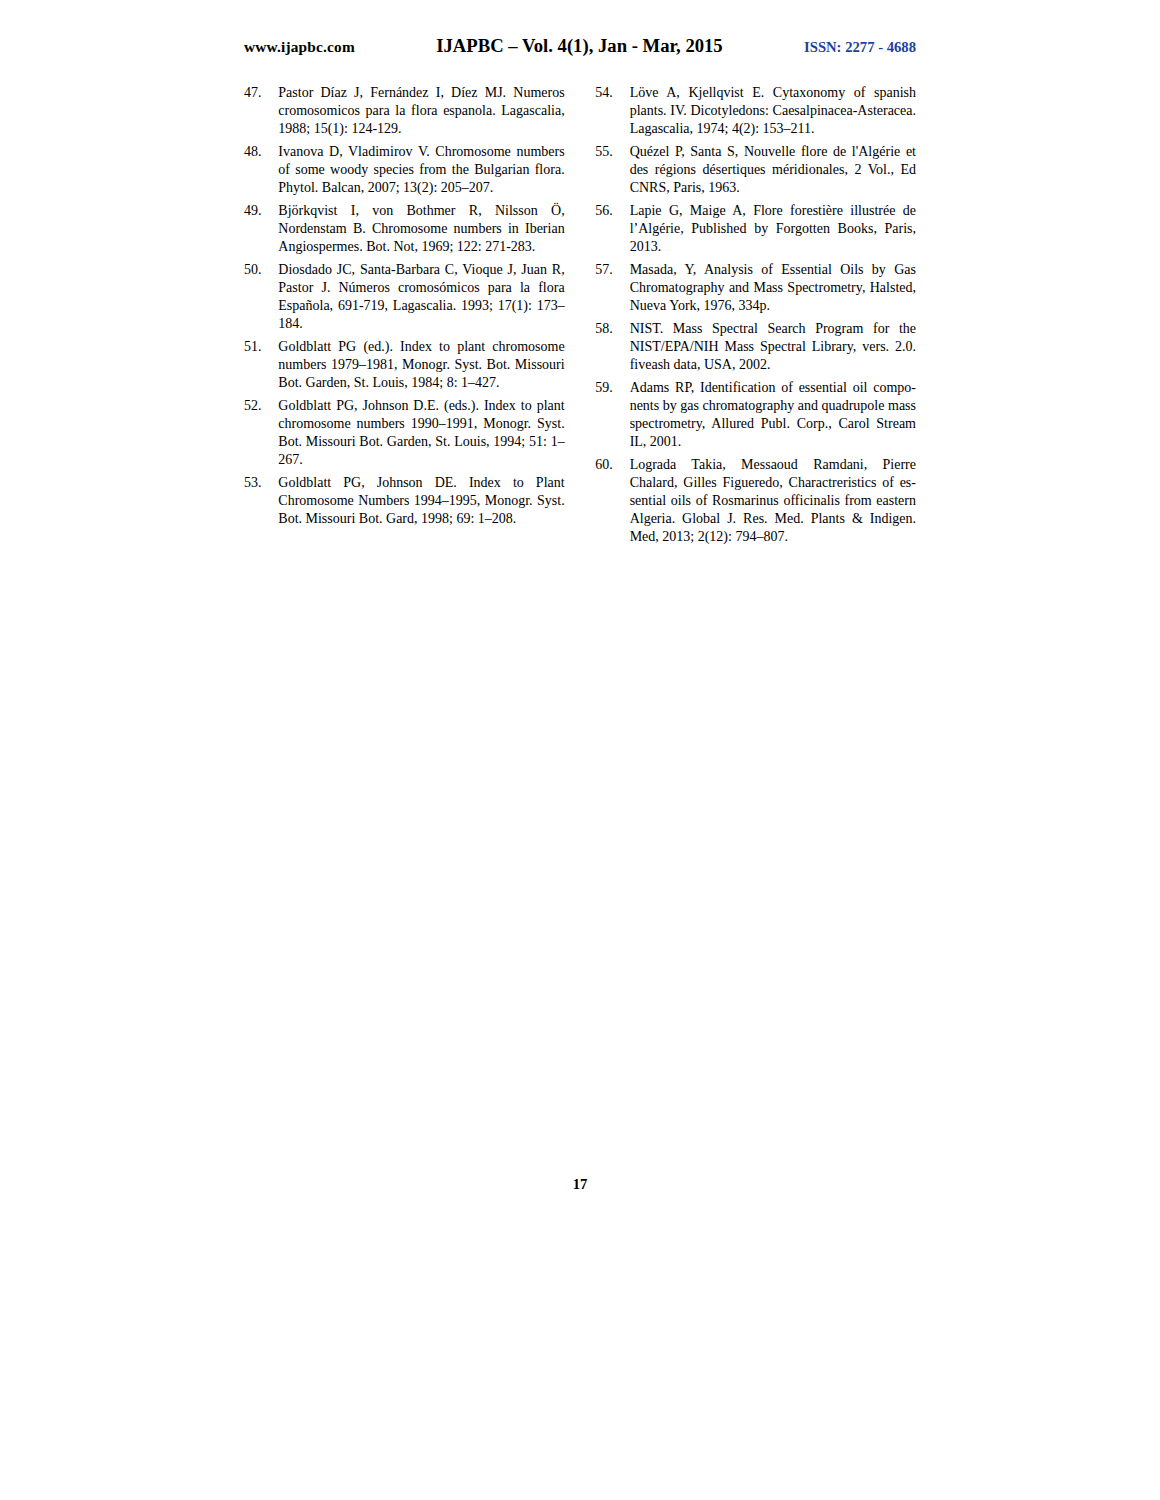www.ijapbc.com
IJAPBC – Vol. 4(1), Jan - Mar, 2015
ISSN: 2277 - 4688
47. Pastor Díaz J, Fernández I, Díez MJ. Numeros cromosomicos para la flora espanola. Lagascalia, 1988; 15(1): 124-129.
48. Ivanova D, Vladimirov V. Chromosome numbers of some woody species from the Bulgarian flora. Phytol. Balcan, 2007; 13(2): 205–207.
49. Björkqvist I, von Bothmer R, Nilsson Ö, Nordenstam B. Chromosome numbers in Iberian Angiospermes. Bot. Not, 1969; 122: 271-283.
50. Diosdado JC, Santa-Barbara C, Vioque J, Juan R, Pastor J. Números cromosómicos para la flora Española, 691-719, Lagascalia. 1993; 17(1): 173–184.
51. Goldblatt PG (ed.). Index to plant chromosome numbers 1979–1981, Monogr. Syst. Bot. Missouri Bot. Garden, St. Louis, 1984; 8: 1–427.
52. Goldblatt PG, Johnson D.E. (eds.). Index to plant chromosome numbers 1990–1991, Monogr. Syst. Bot. Missouri Bot. Garden, St. Louis, 1994; 51: 1–267.
53. Goldblatt PG, Johnson DE. Index to Plant Chromosome Numbers 1994–1995, Monogr. Syst. Bot. Missouri Bot. Gard, 1998; 69: 1–208.
54. Löve A, Kjellqvist E. Cytaxonomy of spanish plants. IV. Dicotyledons: Caesalpinacea-Asteracea. Lagascalia, 1974; 4(2): 153–211.
55. Quézel P, Santa S, Nouvelle flore de l'Algérie et des régions désertiques méridionales, 2 Vol., Ed CNRS, Paris, 1963.
56. Lapie G, Maige A, Flore forestière illustrée de l’Algérie, Published by Forgotten Books, Paris, 2013.
57. Masada, Y, Analysis of Essential Oils by Gas Chromatography and Mass Spectrometry, Halsted, Nueva York, 1976, 334p.
58. NIST. Mass Spectral Search Program for the NIST/EPA/NIH Mass Spectral Library, vers. 2.0. fiveash data, USA, 2002.
59. Adams RP, Identification of essential oil components by gas chromatography and quadrupole mass spectrometry, Allured Publ. Corp., Carol Stream IL, 2001.
60. Lograda Takia, Messaoud Ramdani, Pierre Chalard, Gilles Figueredo, Charactreristics of essential oils of Rosmarinus officinalis from eastern Algeria. Global J. Res. Med. Plants & Indigen. Med, 2013; 2(12): 794–807.
17